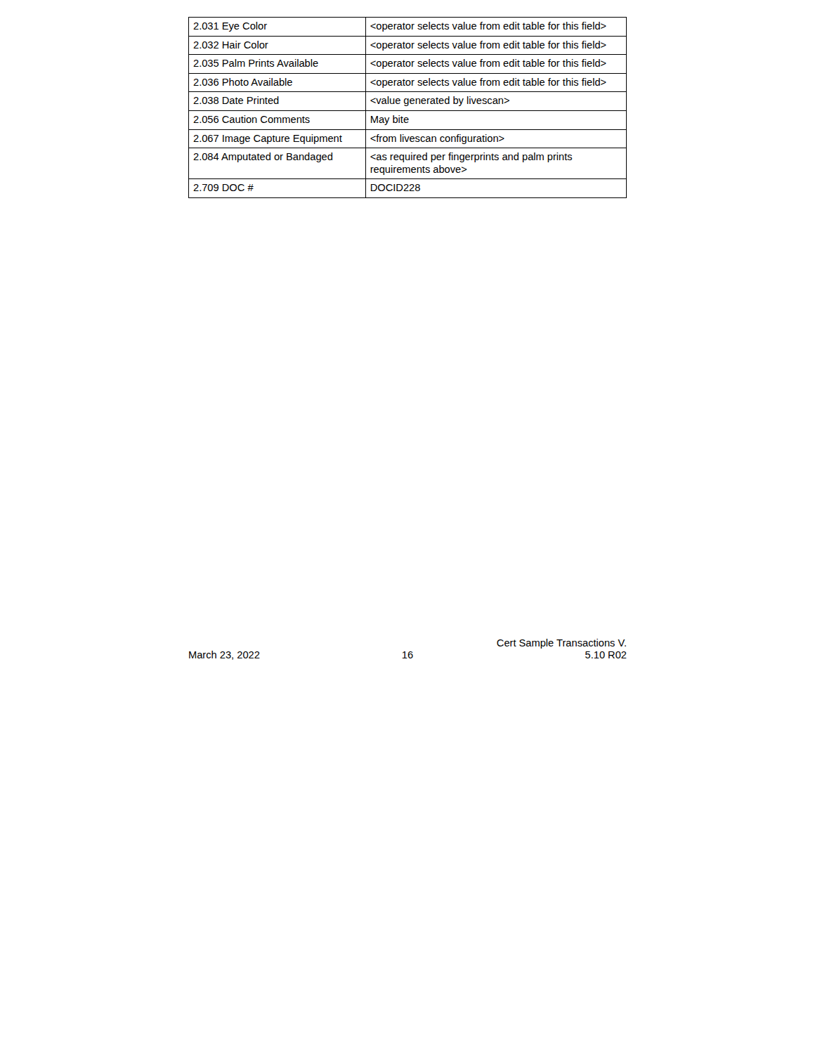| 2.031 Eye Color | <operator selects value from edit table for this field> |
| 2.032 Hair Color | <operator selects value from edit table for this field> |
| 2.035 Palm Prints Available | <operator selects value from edit table for this field> |
| 2.036 Photo Available | <operator selects value from edit table for this field> |
| 2.038 Date Printed | <value generated by livescan> |
| 2.056 Caution Comments | May bite |
| 2.067 Image Capture Equipment | <from livescan configuration> |
| 2.084 Amputated or Bandaged | <as required per fingerprints and palm prints requirements above> |
| 2.709 DOC # | DOCID228 |
| March 23, 2022 | 16 | Cert Sample Transactions V. 5.10 R02 |